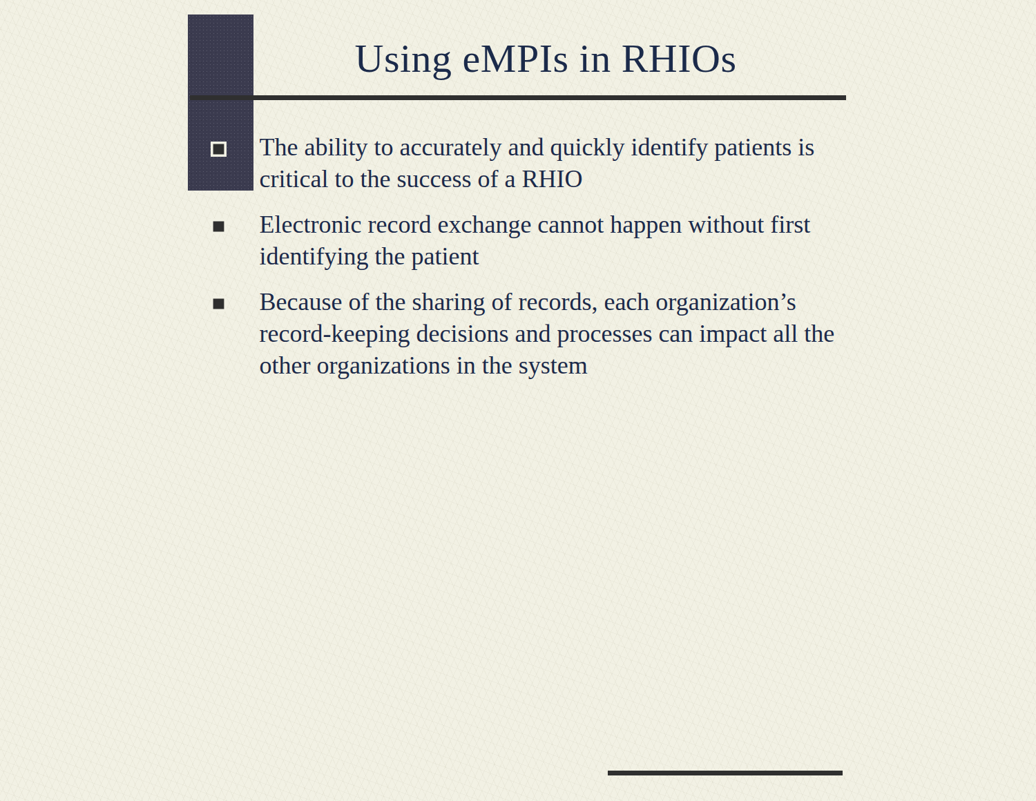Using eMPIs in RHIOs
The ability to accurately and quickly identify patients is critical to the success of a RHIO
Electronic record exchange cannot happen without first identifying the patient
Because of the sharing of records, each organization’s record-keeping decisions and processes can impact all the other organizations in the system